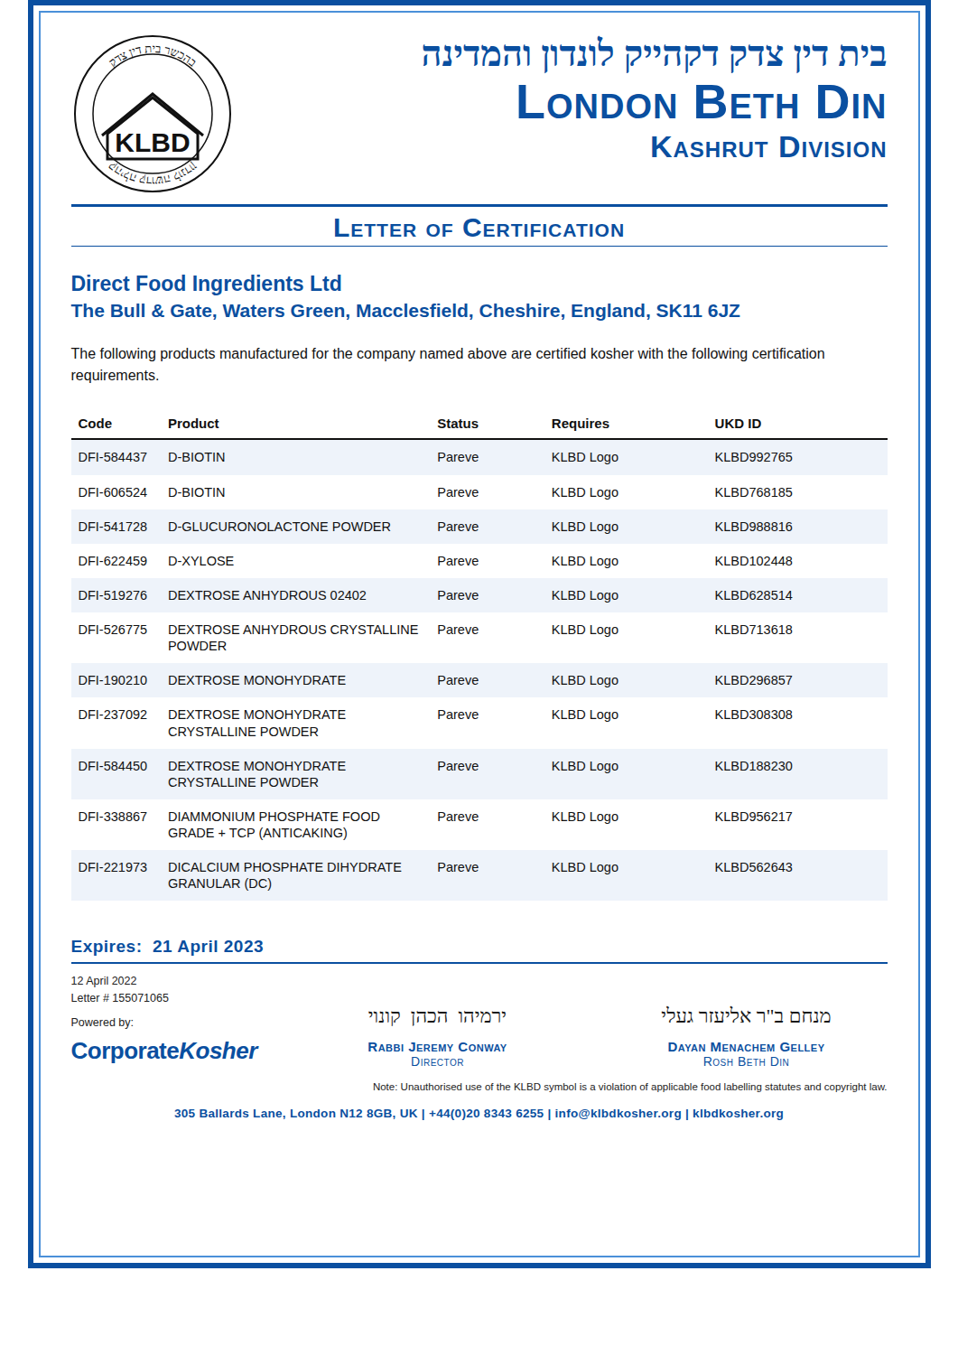KLBD בהכשר בית דין צדק קהילה קדושה לונדון
בית דין צדק דקהייק לונדון והמדינה
London Beth Din
Kashrut Division
Letter of Certification
Direct Food Ingredients Ltd
The Bull & Gate, Waters Green, Macclesfield, Cheshire, England, SK11 6JZ
The following products manufactured for the company named above are certified kosher with the following certification requirements.
| Code | Product | Status | Requires | UKD ID |
| --- | --- | --- | --- | --- |
| DFI-584437 | D-BIOTIN | Pareve | KLBD Logo | KLBD992765 |
| DFI-606524 | D-BIOTIN | Pareve | KLBD Logo | KLBD768185 |
| DFI-541728 | D-GLUCURONOLACTONE POWDER | Pareve | KLBD Logo | KLBD988816 |
| DFI-622459 | D-XYLOSE | Pareve | KLBD Logo | KLBD102448 |
| DFI-519276 | DEXTROSE ANHYDROUS 02402 | Pareve | KLBD Logo | KLBD628514 |
| DFI-526775 | DEXTROSE ANHYDROUS CRYSTALLINE POWDER | Pareve | KLBD Logo | KLBD713618 |
| DFI-190210 | DEXTROSE MONOHYDRATE | Pareve | KLBD Logo | KLBD296857 |
| DFI-237092 | DEXTROSE MONOHYDRATE CRYSTALLINE POWDER | Pareve | KLBD Logo | KLBD308308 |
| DFI-584450 | DEXTROSE MONOHYDRATE CRYSTALLINE POWDER | Pareve | KLBD Logo | KLBD188230 |
| DFI-338867 | DIAMMONIUM PHOSPHATE FOOD GRADE + TCP (ANTICAKING) | Pareve | KLBD Logo | KLBD956217 |
| DFI-221973 | DICALCIUM PHOSPHATE DIHYDRATE GRANULAR (DC) | Pareve | KLBD Logo | KLBD562643 |
Expires: 21 April 2023
12 April 2022
Letter # 155071065
Powered by:
Corporate Kosher
ירמיהו הכהן קונוי
Rabbi Jeremy Conway
Director
מנחם ב"ר אליעזר געלי
Dayan Menachem Gelley
Rosh Beth Din
Note: Unauthorised use of the KLBD symbol is a violation of applicable food labelling statutes and copyright law.
305 Ballards Lane, London N12 8GB, UK | +44(0)20 8343 6255 | info@klbdkosher.org | klbdkosher.org